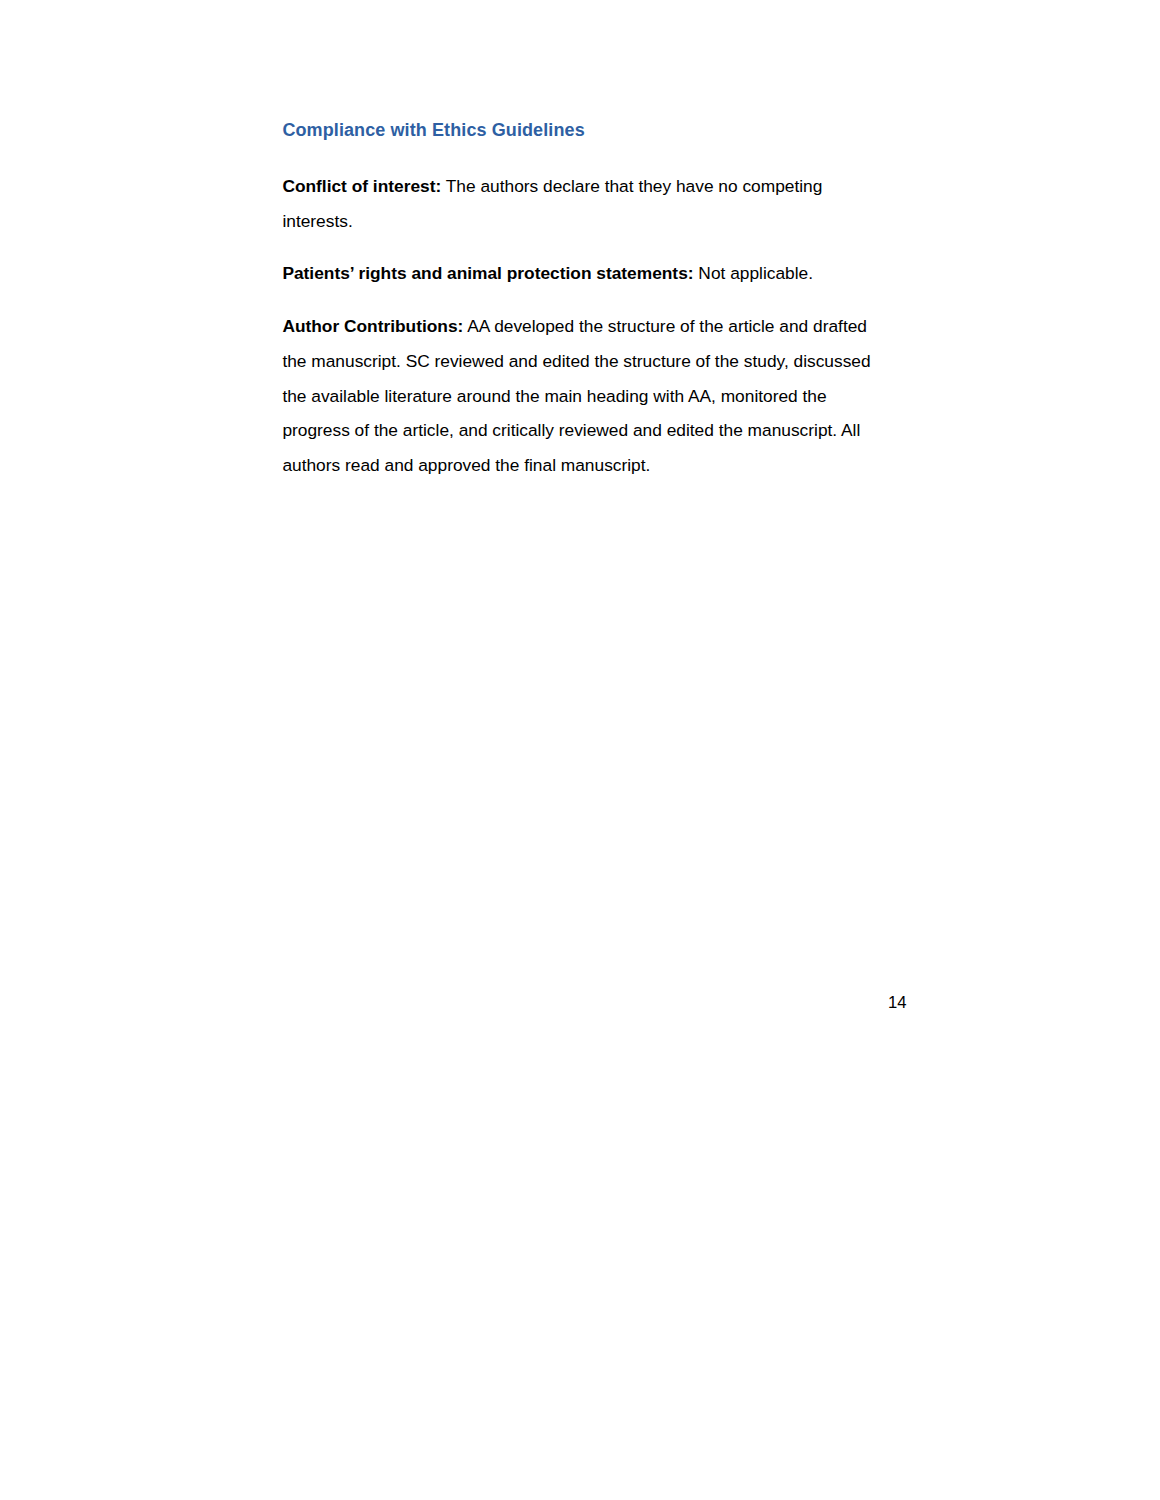Compliance with Ethics Guidelines
Conflict of interest: The authors declare that they have no competing interests.
Patients’ rights and animal protection statements: Not applicable.
Author Contributions: AA developed the structure of the article and drafted the manuscript. SC reviewed and edited the structure of the study, discussed the available literature around the main heading with AA, monitored the progress of the article, and critically reviewed and edited the manuscript. All authors read and approved the final manuscript.
14